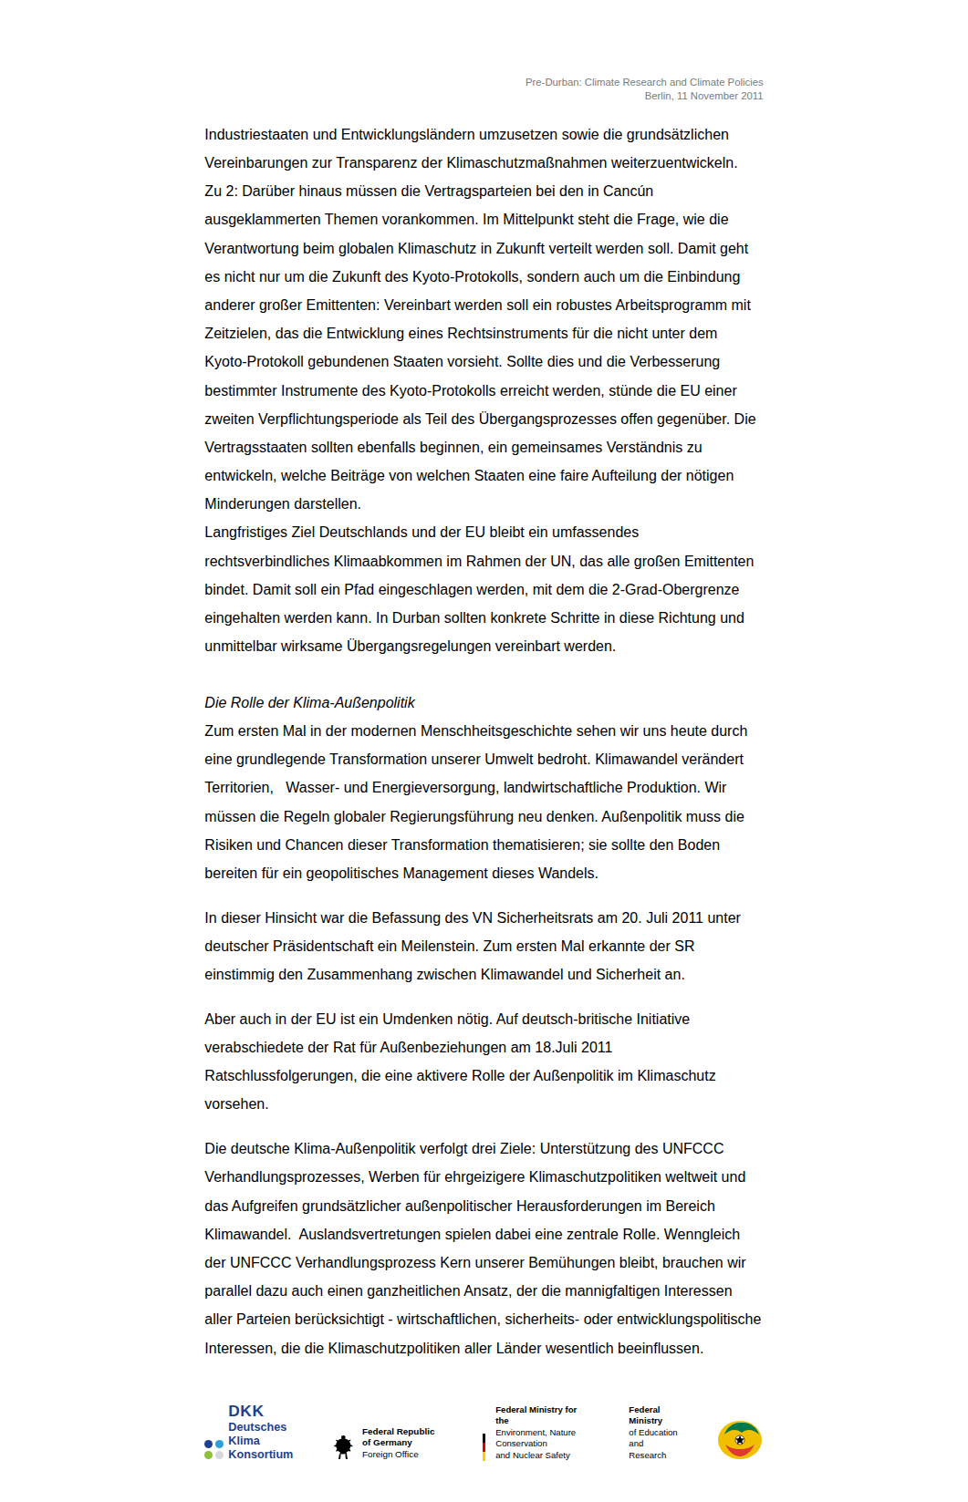Pre-Durban: Climate Research and Climate Policies
Berlin, 11 November 2011
Industriestaaten und Entwicklungsländern umzusetzen sowie die grundsätzlichen Vereinbarungen zur Transparenz der Klimaschutzmaßnahmen weiterzuentwickeln.
Zu 2: Darüber hinaus müssen die Vertragsparteien bei den in Cancún ausgeklammerten Themen vorankommen. Im Mittelpunkt steht die Frage, wie die Verantwortung beim globalen Klimaschutz in Zukunft verteilt werden soll. Damit geht es nicht nur um die Zukunft des Kyoto-Protokolls, sondern auch um die Einbindung anderer großer Emittenten: Vereinbart werden soll ein robustes Arbeitsprogramm mit Zeitzielen, das die Entwicklung eines Rechtsinstruments für die nicht unter dem Kyoto-Protokoll gebundenen Staaten vorsieht. Sollte dies und die Verbesserung bestimmter Instrumente des Kyoto-Protokolls erreicht werden, stünde die EU einer zweiten Verpflichtungsperiode als Teil des Übergangsprozesses offen gegenüber. Die Vertragsstaaten sollten ebenfalls beginnen, ein gemeinsames Verständnis zu entwickeln, welche Beiträge von welchen Staaten eine faire Aufteilung der nötigen Minderungen darstellen.
Langfristiges Ziel Deutschlands und der EU bleibt ein umfassendes rechtsverbindliches Klimaabkommen im Rahmen der UN, das alle großen Emittenten bindet. Damit soll ein Pfad eingeschlagen werden, mit dem die 2-Grad-Obergrenze eingehalten werden kann. In Durban sollten konkrete Schritte in diese Richtung und unmittelbar wirksame Übergangsregelungen vereinbart werden.
Die Rolle der Klima-Außenpolitik
Zum ersten Mal in der modernen Menschheitsgeschichte sehen wir uns heute durch eine grundlegende Transformation unserer Umwelt bedroht. Klimawandel verändert Territorien, Wasser- und Energieversorgung, landwirtschaftliche Produktion. Wir müssen die Regeln globaler Regierungsführung neu denken. Außenpolitik muss die Risiken und Chancen dieser Transformation thematisieren; sie sollte den Boden bereiten für ein geopolitisches Management dieses Wandels.
In dieser Hinsicht war die Befassung des VN Sicherheitsrats am 20. Juli 2011 unter deutscher Präsidentschaft ein Meilenstein. Zum ersten Mal erkannte der SR einstimmig den Zusammenhang zwischen Klimawandel und Sicherheit an.
Aber auch in der EU ist ein Umdenken nötig. Auf deutsch-britische Initiative verabschiedete der Rat für Außenbeziehungen am 18.Juli 2011 Ratschlussfolgerungen, die eine aktivere Rolle der Außenpolitik im Klimaschutz vorsehen.
Die deutsche Klima-Außenpolitik verfolgt drei Ziele: Unterstützung des UNFCCC Verhandlungsprozesses, Werben für ehrgeizigere Klimaschutzpolitiken weltweit und das Aufgreifen grundsätzlicher außenpolitischer Herausforderungen im Bereich Klimawandel. Auslandsvertretungen spielen dabei eine zentrale Rolle. Wenngleich der UNFCCC Verhandlungsprozess Kern unserer Bemühungen bleibt, brauchen wir parallel dazu auch einen ganzheitlichen Ansatz, der die mannigfaltigen Interessen aller Parteien berücksichtigt - wirtschaftlichen, sicherheits- oder entwicklungspolitische Interessen, die die Klimaschutzpolitiken aller Länder wesentlich beeinflussen.
DKK Deutsches
Klima
Konsortium
Federal Republic of Germany
Foreign Office
Federal Ministry for the
Environment, Nature Conservation
and Nuclear Safety
Federal Ministry
of Education
and Research